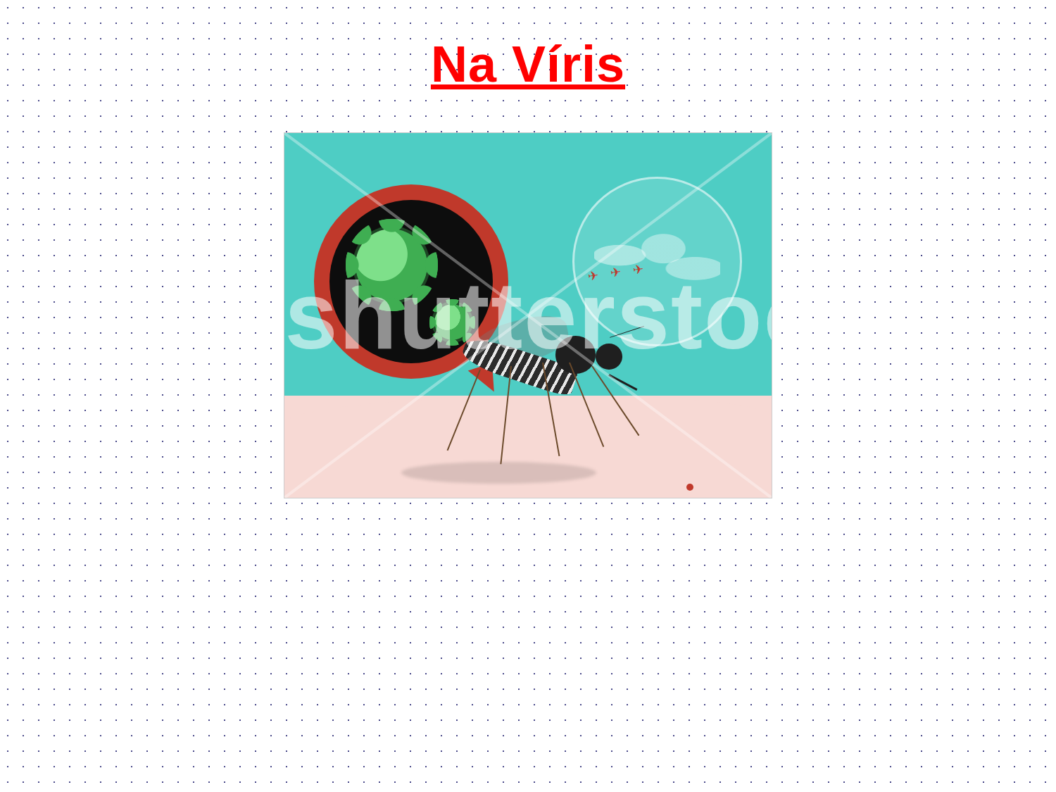Na Víris
✈ ✈ ✈
shutterstock